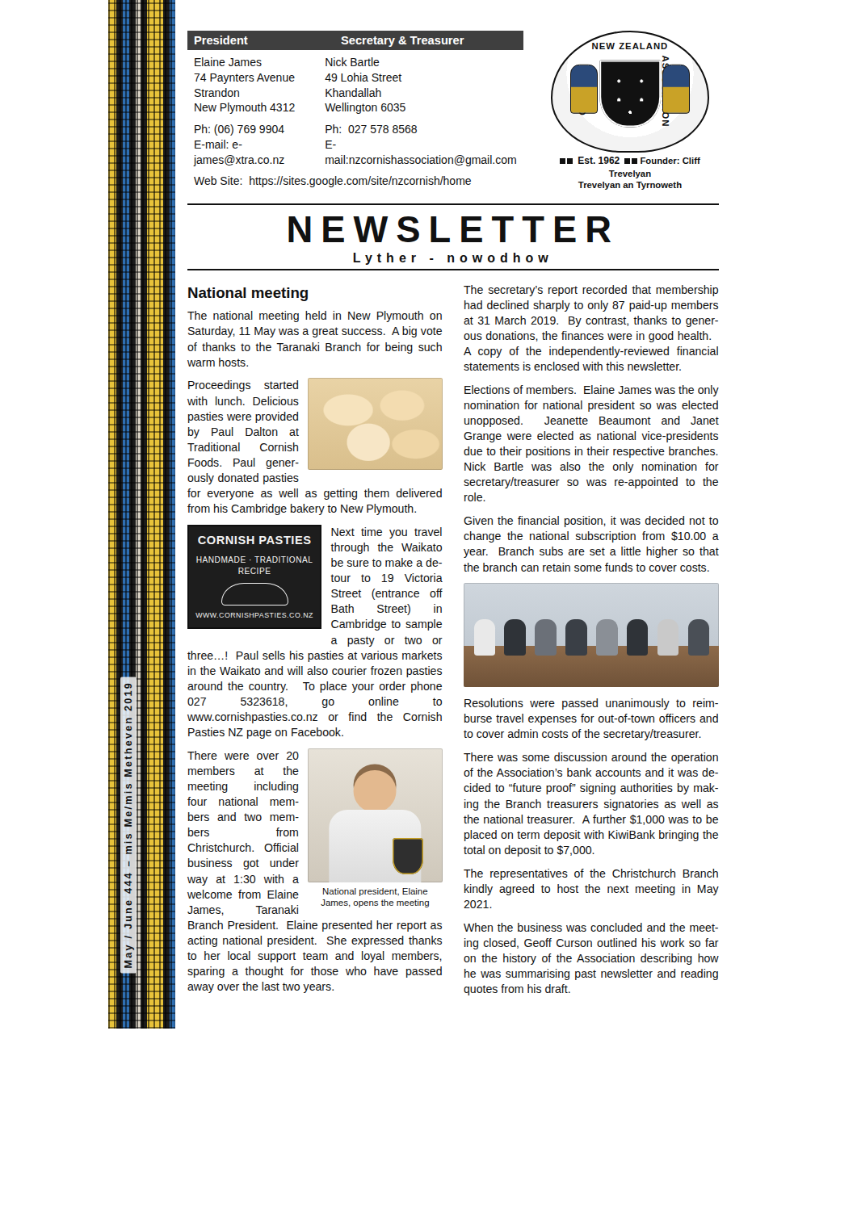May / June 444 – mis Me/mis Metheven 2019
President
Secretary & Treasurer
Elaine James
74 Paynters Avenue
Strandon
New Plymouth 4312
Ph: (06) 769 9904
E-mail: e-james@xtra.co.nz
Nick Bartle
49 Lohia Street
Khandallah
Wellington 6035
Ph: 027 578 8568
E-mail:nzcornishassociation@gmail.com
Web Site: https://sites.google.com/site/nzcornish/home
NEW ZEALAND CORNISH ASSOCIATION
Est. 1962
Founder: Cliff Trevelyan
Trevelyan an Tyrnoweth
NEWSLETTER
Lyther - nowodhow
National meeting
The national meeting held in New Plymouth on Saturday, 11 May was a great success. A big vote of thanks to the Taranaki Branch for being such warm hosts.
Proceedings started with lunch. Delicious pasties were provided by Paul Dalton at Traditional Cornish Foods. Paul generously donated pasties for everyone as well as getting them delivered from his Cambridge bakery to New Plymouth.
CORNISH PASTIES
HANDMADE · TRADITIONAL RECIPE
WWW.CORNISHPASTIES.CO.NZ
Next time you travel through the Waikato be sure to make a detour to 19 Victoria Street (entrance off Bath Street) in Cambridge to sample a pasty or two or three…! Paul sells his pasties at various markets in the Waikato and will also courier frozen pasties around the country. To place your order phone 027 5323618, go online to www.cornishpasties.co.nz or find the Cornish Pasties NZ page on Facebook.
National president, Elaine James, opens the meeting
There were over 20 members at the meeting including four national members and two members from Christchurch. Official business got under way at 1:30 with a welcome from Elaine James, Taranaki Branch President. Elaine presented her report as acting national president. She expressed thanks to her local support team and loyal members, sparing a thought for those who have passed away over the last two years.
The secretary’s report recorded that membership had declined sharply to only 87 paid-up members at 31 March 2019. By contrast, thanks to generous donations, the finances were in good health. A copy of the independently-reviewed financial statements is enclosed with this newsletter.
Elections of members. Elaine James was the only nomination for national president so was elected unopposed. Jeanette Beaumont and Janet Grange were elected as national vice-presidents due to their positions in their respective branches. Nick Bartle was also the only nomination for secretary/treasurer so was re-appointed to the role.
Given the financial position, it was decided not to change the national subscription from $10.00 a year. Branch subs are set a little higher so that the branch can retain some funds to cover costs.
Resolutions were passed unanimously to reimburse travel expenses for out-of-town officers and to cover admin costs of the secretary/treasurer.
There was some discussion around the operation of the Association’s bank accounts and it was decided to “future proof” signing authorities by making the Branch treasurers signatories as well as the national treasurer. A further $1,000 was to be placed on term deposit with KiwiBank bringing the total on deposit to $7,000.
The representatives of the Christchurch Branch kindly agreed to host the next meeting in May 2021.
When the business was concluded and the meeting closed, Geoff Curson outlined his work so far on the history of the Association describing how he was summarising past newsletter and reading quotes from his draft.